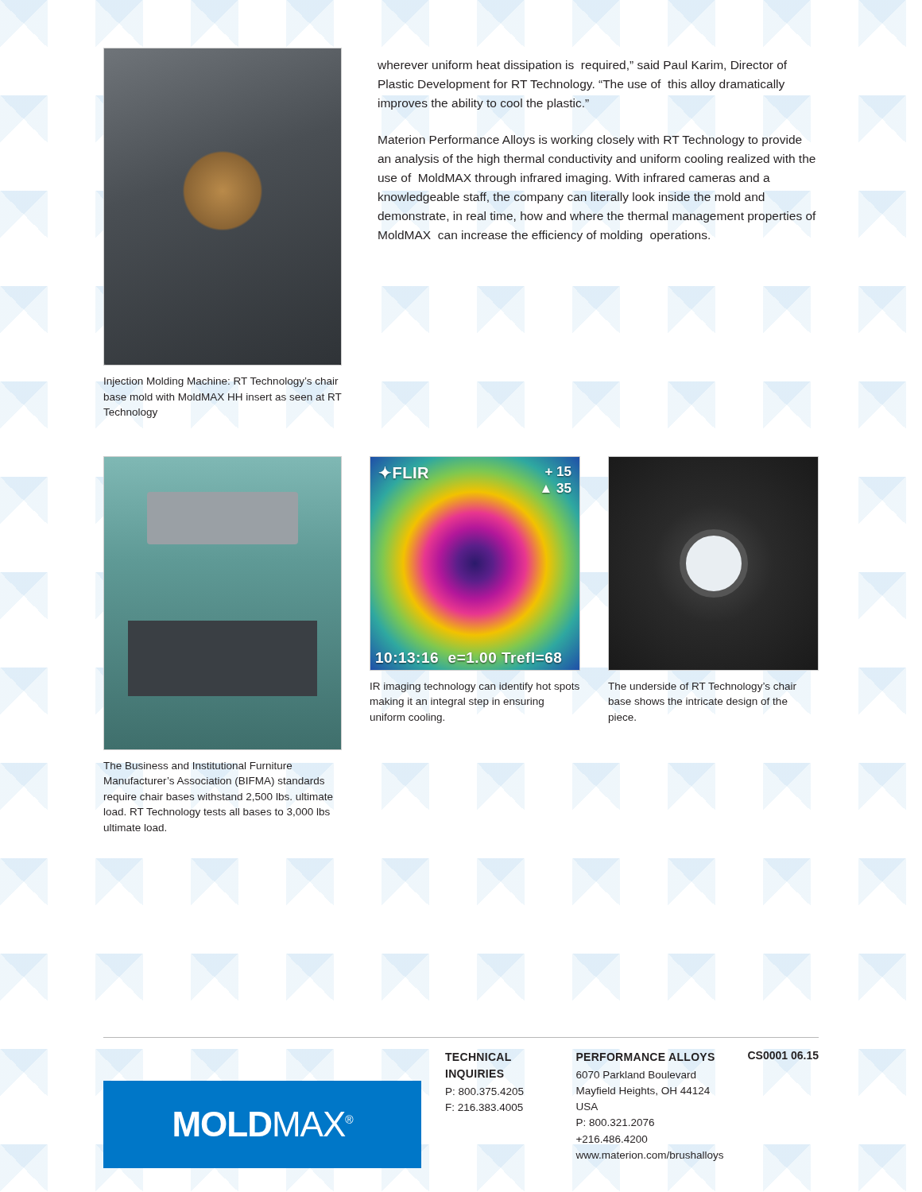Injection Molding Machine: RT Technology’s chair base mold with MoldMAX HH insert as seen at RT Technology
wherever uniform heat dissipation is required,” said Paul Karim, Director of Plastic Development for RT Technology. “The use of this alloy dramatically improves the ability to cool the plastic.”
Materion Performance Alloys is working closely with RT Technology to provide an analysis of the high thermal conductivity and uniform cooling realized with the use of MoldMAX through infrared imaging. With infrared cameras and a knowledgeable staff, the company can literally look inside the mold and demonstrate, in real time, how and where the thermal management properties of MoldMAX can increase the efficiency of molding operations.
The Business and Institutional Furniture Manufacturer’s Association (BIFMA) standards require chair bases withstand 2,500 lbs. ultimate load. RT Technology tests all bases to 3,000 lbs ultimate load.
✦FLIR + 15
▲ 35 10:13:16 e=1.00 Trefl=68
IR imaging technology can identify hot spots making it an integral step in ensuring uniform cooling.
The underside of RT Technology’s chair base shows the intricate design of the piece.
MOLDMAX®
Technical Inquiries
P: 800.375.4205
F: 216.383.4005
Performance Alloys
6070 Parkland Boulevard
Mayfield Heights, OH 44124 USA
P: 800.321.2076 +216.486.4200
www.materion.com/brushalloys
CS0001 06.15